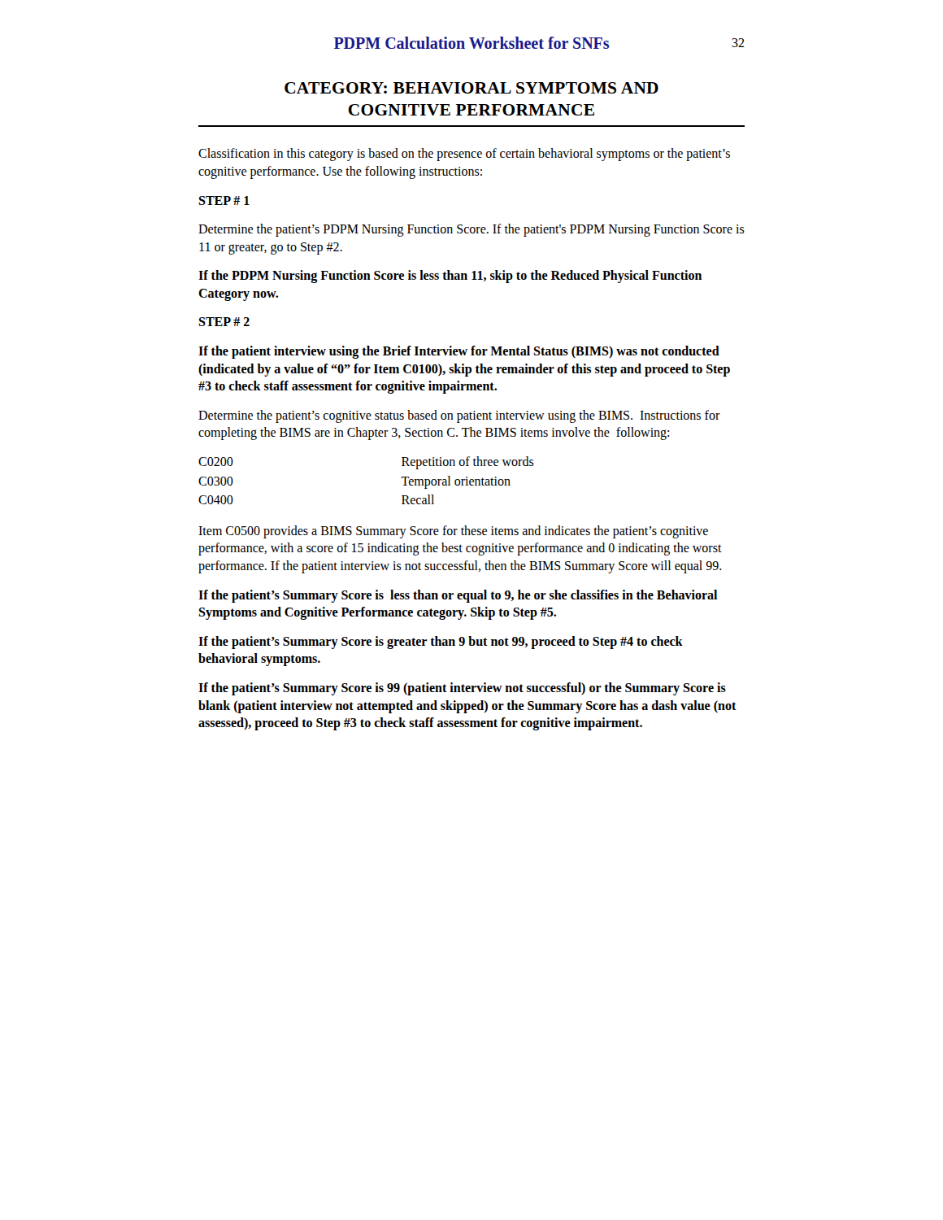PDPM Calculation Worksheet for SNFs 32
CATEGORY: BEHAVIORAL SYMPTOMS AND
COGNITIVE PERFORMANCE
Classification in this category is based on the presence of certain behavioral symptoms or the patient’s cognitive performance. Use the following instructions:
STEP # 1
Determine the patient’s PDPM Nursing Function Score. If the patient's PDPM Nursing Function Score is 11 or greater, go to Step #2.
If the PDPM Nursing Function Score is less than 11, skip to the Reduced Physical Function Category now.
STEP # 2
If the patient interview using the Brief Interview for Mental Status (BIMS) was not conducted (indicated by a value of “0” for Item C0100), skip the remainder of this step and proceed to Step #3 to check staff assessment for cognitive impairment.
Determine the patient’s cognitive status based on patient interview using the BIMS. Instructions for completing the BIMS are in Chapter 3, Section C. The BIMS items involve the following:
| C0200 | Repetition of three words |
| C0300 | Temporal orientation |
| C0400 | Recall |
Item C0500 provides a BIMS Summary Score for these items and indicates the patient’s cognitive performance, with a score of 15 indicating the best cognitive performance and 0 indicating the worst performance. If the patient interview is not successful, then the BIMS Summary Score will equal 99.
If the patient’s Summary Score is less than or equal to 9, he or she classifies in the Behavioral Symptoms and Cognitive Performance category. Skip to Step #5.
If the patient’s Summary Score is greater than 9 but not 99, proceed to Step #4 to check behavioral symptoms.
If the patient’s Summary Score is 99 (patient interview not successful) or the Summary Score is blank (patient interview not attempted and skipped) or the Summary Score has a dash value (not assessed), proceed to Step #3 to check staff assessment for cognitive impairment.